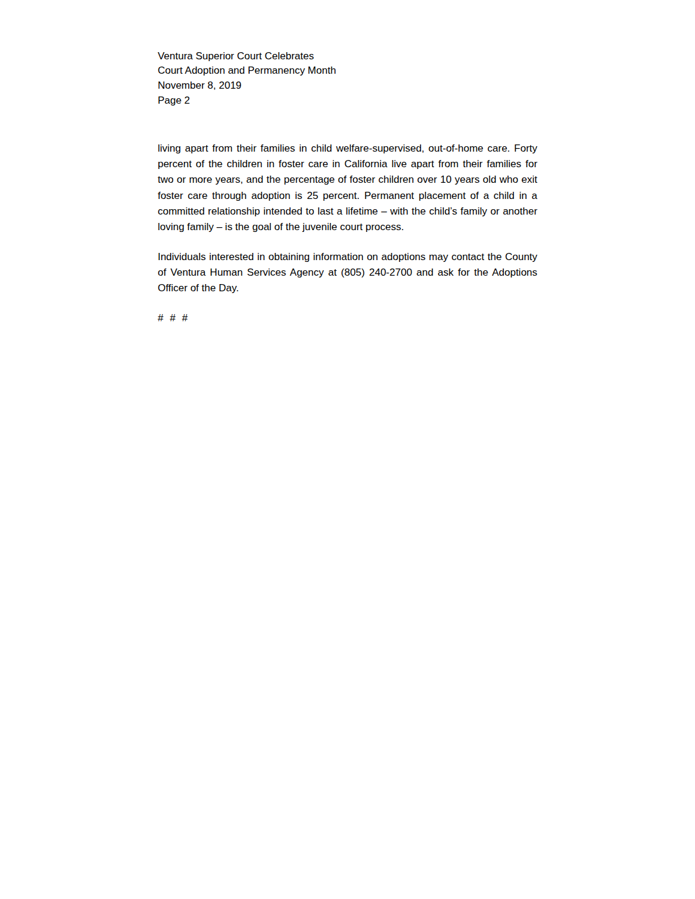Ventura Superior Court Celebrates
Court Adoption and Permanency Month
November 8, 2019
Page 2
living apart from their families in child welfare-supervised, out-of-home care. Forty percent of the children in foster care in California live apart from their families for two or more years, and the percentage of foster children over 10 years old who exit foster care through adoption is 25 percent. Permanent placement of a child in a committed relationship intended to last a lifetime – with the child’s family or another loving family – is the goal of the juvenile court process.
Individuals interested in obtaining information on adoptions may contact the County of Ventura Human Services Agency at (805) 240-2700 and ask for the Adoptions Officer of the Day.
# # #